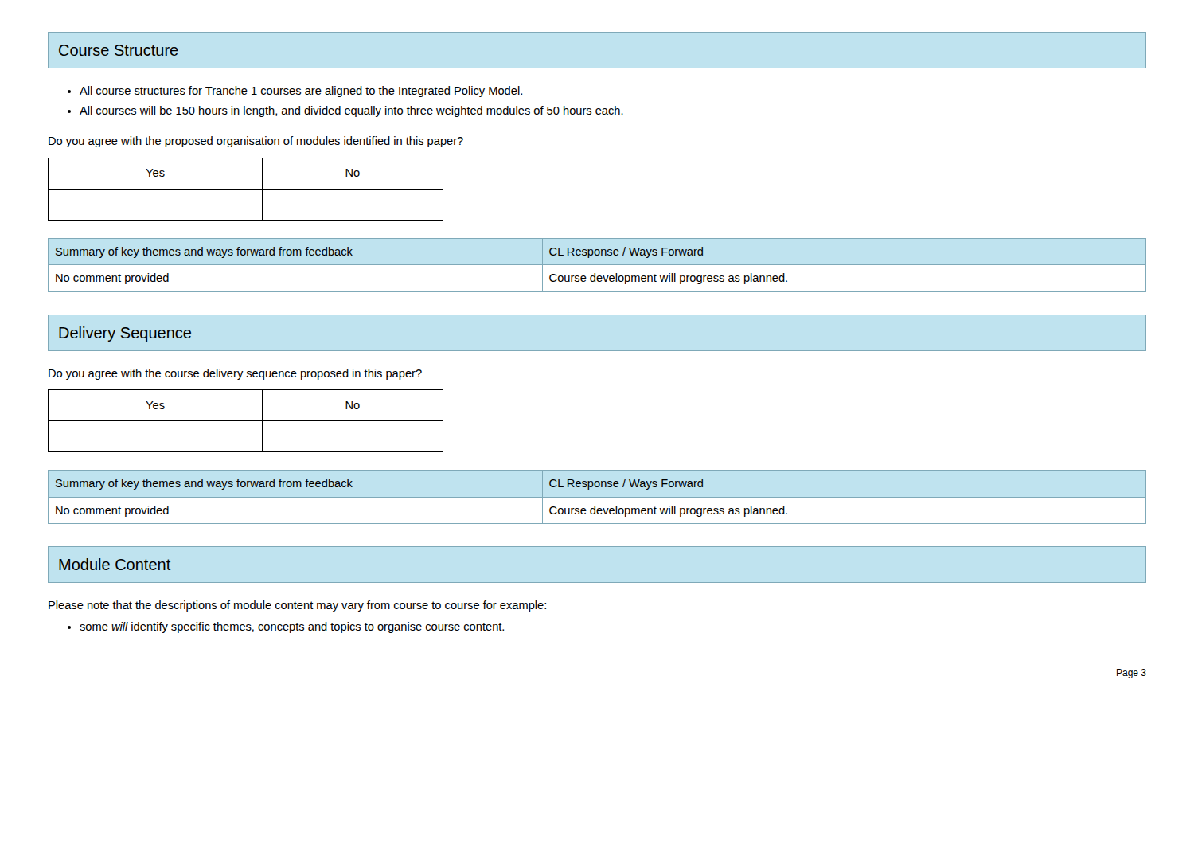Course Structure
All course structures for Tranche 1 courses are aligned to the Integrated Policy Model.
All courses will be 150 hours in length, and divided equally into three weighted modules of 50 hours each.
Do you agree with the proposed organisation of modules identified in this paper?
| Yes | No |
| Summary of key themes and ways forward from feedback | CL Response / Ways Forward |
| --- | --- |
| No comment provided | Course development will progress as planned. |
Delivery Sequence
Do you agree with the course delivery sequence proposed in this paper?
| Yes | No |
| Summary of key themes and ways forward from feedback | CL Response / Ways Forward |
| --- | --- |
| No comment provided | Course development will progress as planned. |
Module Content
Please note that the descriptions of module content may vary from course to course for example:
some will identify specific themes, concepts and topics to organise course content.
Page 3